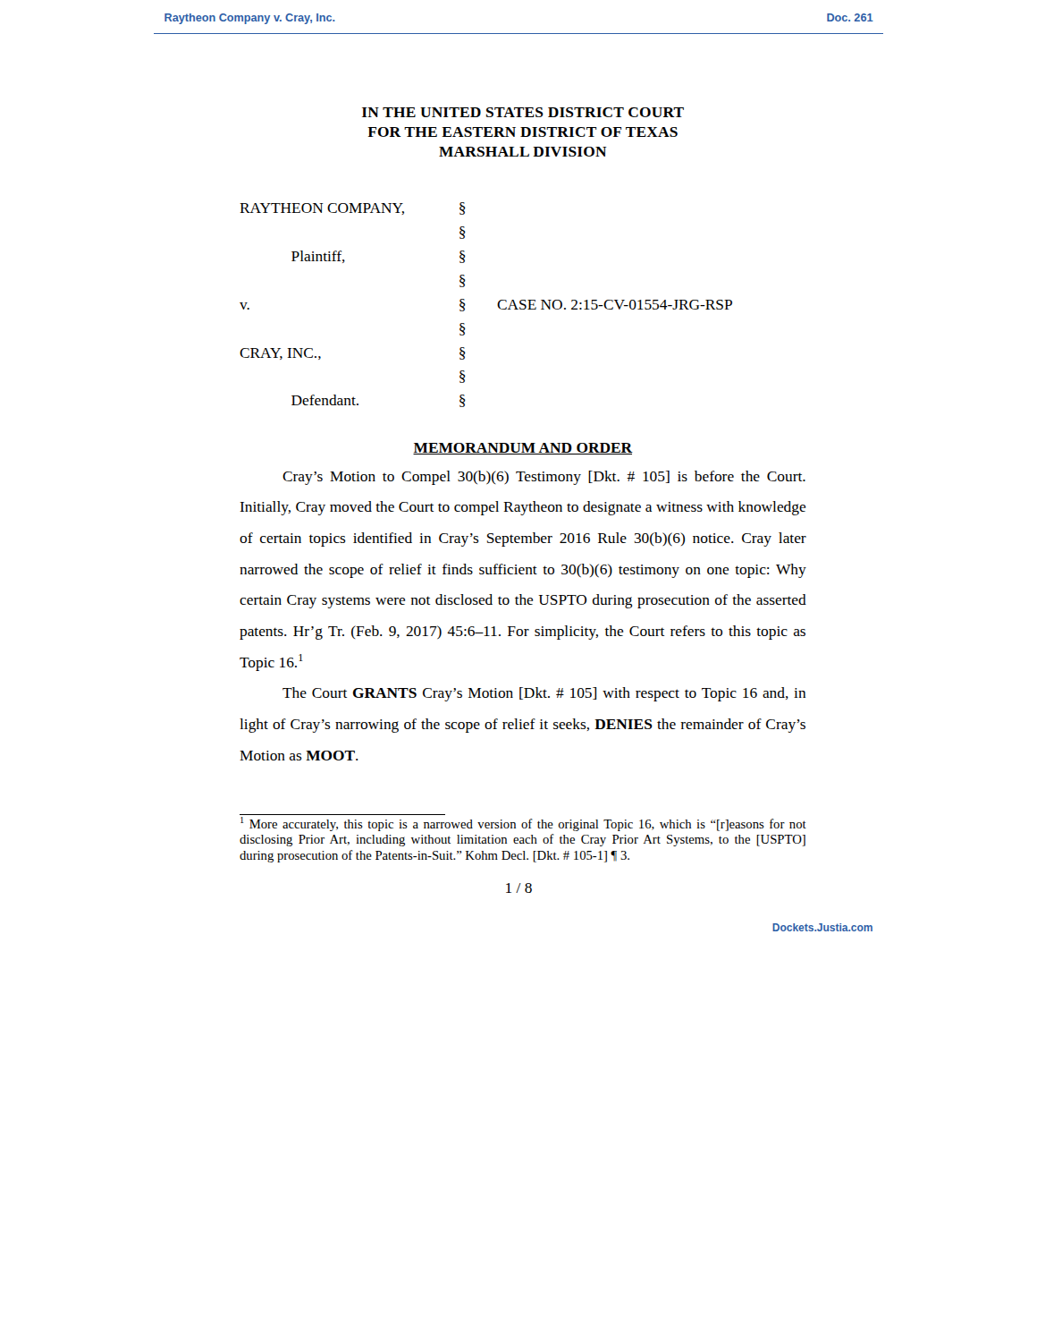Raytheon Company v. Cray, Inc. Doc. 261
IN THE UNITED STATES DISTRICT COURT
FOR THE EASTERN DISTRICT OF TEXAS
MARSHALL DIVISION
| RAYTHEON COMPANY, | § | |
| | § | |
| Plaintiff, | § | |
| | § | |
| v. | § | CASE NO. 2:15-CV-01554-JRG-RSP |
| | § | |
| CRAY, INC., | § | |
| | § | |
| Defendant. | § | |
MEMORANDUM AND ORDER
Cray’s Motion to Compel 30(b)(6) Testimony [Dkt. # 105] is before the Court. Initially, Cray moved the Court to compel Raytheon to designate a witness with knowledge of certain topics identified in Cray’s September 2016 Rule 30(b)(6) notice. Cray later narrowed the scope of relief it finds sufficient to 30(b)(6) testimony on one topic: Why certain Cray systems were not disclosed to the USPTO during prosecution of the asserted patents. Hr’g Tr. (Feb. 9, 2017) 45:6–11. For simplicity, the Court refers to this topic as Topic 16.1
The Court GRANTS Cray’s Motion [Dkt. # 105] with respect to Topic 16 and, in light of Cray’s narrowing of the scope of relief it seeks, DENIES the remainder of Cray’s Motion as MOOT.
1 More accurately, this topic is a narrowed version of the original Topic 16, which is “[r]easons for not disclosing Prior Art, including without limitation each of the Cray Prior Art Systems, to the [USPTO] during prosecution of the Patents-in-Suit.” Kohm Decl. [Dkt. # 105-1] ¶ 3.
1 / 8
Dockets.Justia.com